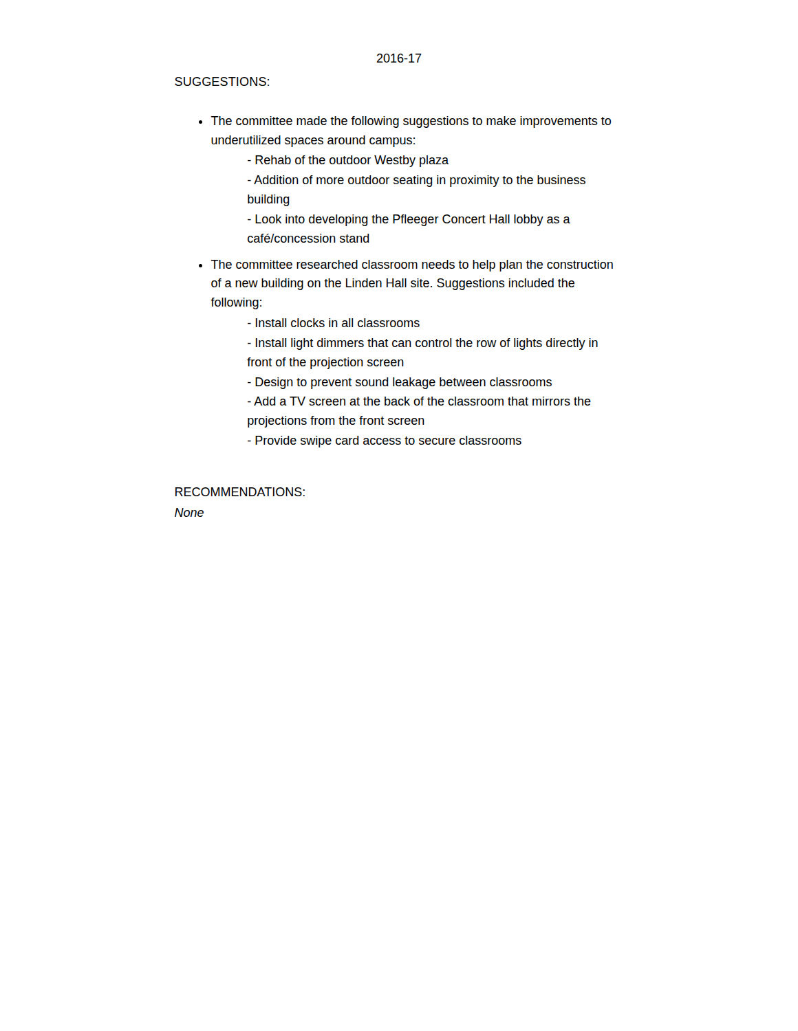2016-17
SUGGESTIONS:
The committee made the following suggestions to make improvements to underutilized spaces around campus:
- Rehab of the outdoor Westby plaza
- Addition of more outdoor seating in proximity to the business building
- Look into developing the Pfleeger Concert Hall lobby as a café/concession stand
The committee researched classroom needs to help plan the construction of a new building on the Linden Hall site. Suggestions included the following:
- Install clocks in all classrooms
- Install light dimmers that can control the row of lights directly in front of the projection screen
- Design to prevent sound leakage between classrooms
- Add a TV screen at the back of the classroom that mirrors the projections from the front screen
- Provide swipe card access to secure classrooms
RECOMMENDATIONS:
None